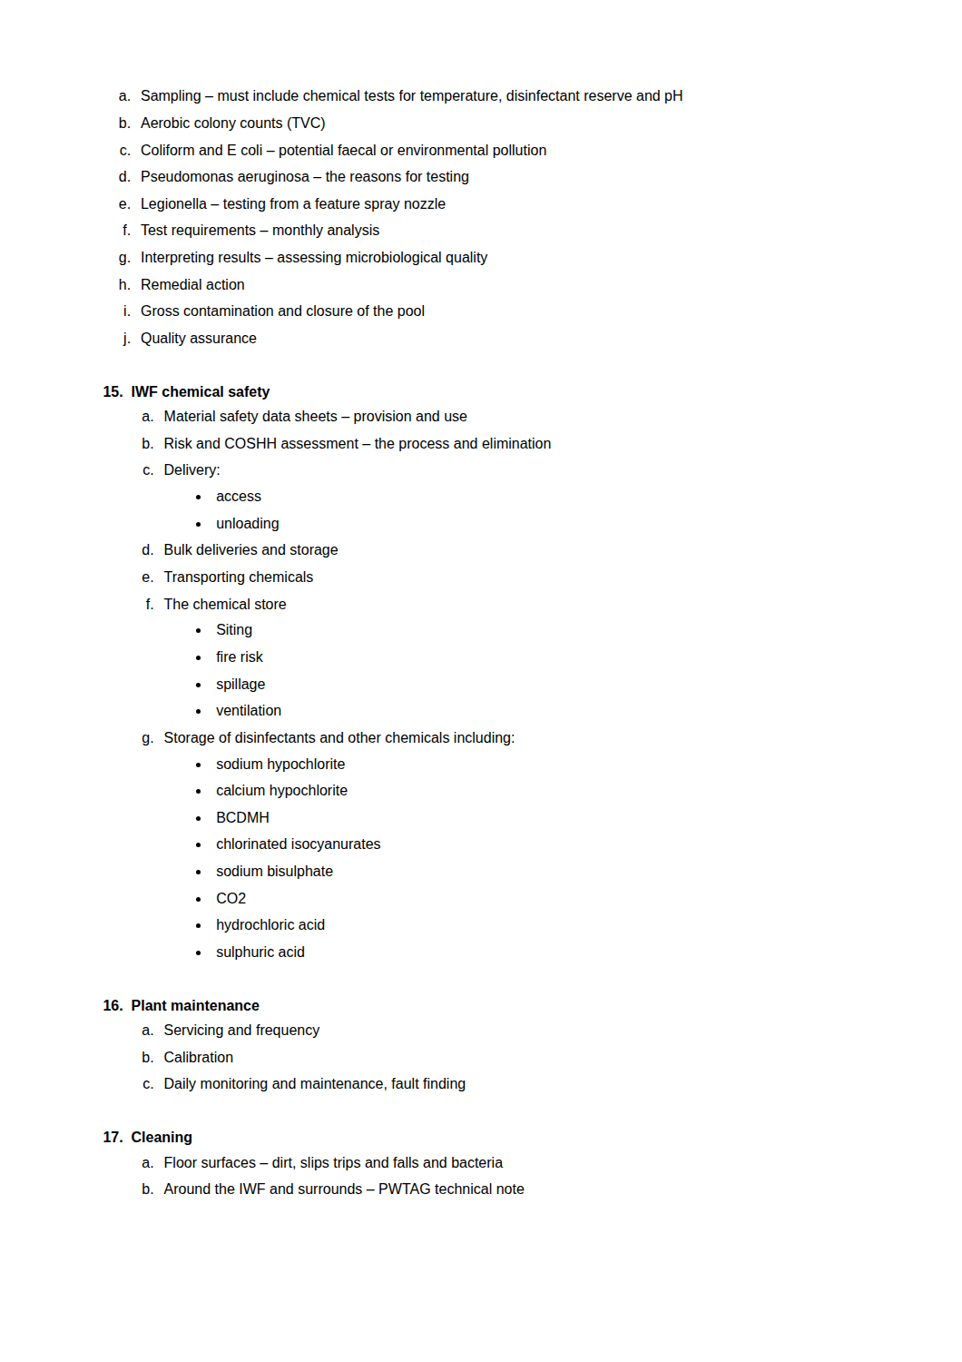Sampling – must include chemical tests for temperature, disinfectant reserve and pH
Aerobic colony counts (TVC)
Coliform and E coli – potential faecal or environmental pollution
Pseudomonas aeruginosa – the reasons for testing
Legionella – testing from a feature spray nozzle
Test requirements – monthly analysis
Interpreting results – assessing microbiological quality
Remedial action
Gross contamination and closure of the pool
Quality assurance
15. IWF chemical safety
Material safety data sheets – provision and use
Risk and COSHH assessment – the process and elimination
Delivery:
access
unloading
Bulk deliveries and storage
Transporting chemicals
The chemical store
Siting
fire risk
spillage
ventilation
Storage of disinfectants and other chemicals including:
sodium hypochlorite
calcium hypochlorite
BCDMH
chlorinated isocyanurates
sodium bisulphate
CO2
hydrochloric acid
sulphuric acid
16. Plant maintenance
Servicing and frequency
Calibration
Daily monitoring and maintenance, fault finding
17. Cleaning
Floor surfaces – dirt, slips trips and falls and bacteria
Around the IWF and surrounds – PWTAG technical note